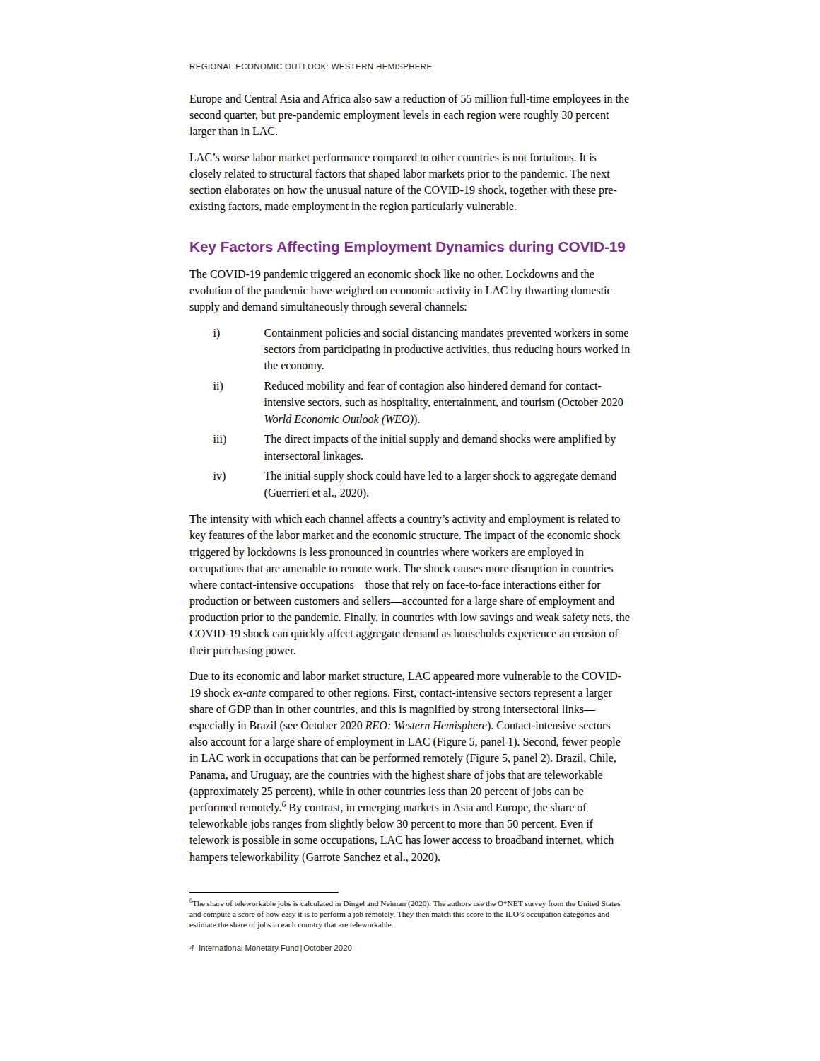REGIONAL ECONOMIC OUTLOOK: WESTERN HEMISPHERE
Europe and Central Asia and Africa also saw a reduction of 55 million full-time employees in the second quarter, but pre-pandemic employment levels in each region were roughly 30 percent larger than in LAC.
LAC’s worse labor market performance compared to other countries is not fortuitous. It is closely related to structural factors that shaped labor markets prior to the pandemic. The next section elaborates on how the unusual nature of the COVID-19 shock, together with these pre-existing factors, made employment in the region particularly vulnerable.
Key Factors Affecting Employment Dynamics during COVID-19
The COVID-19 pandemic triggered an economic shock like no other. Lockdowns and the evolution of the pandemic have weighed on economic activity in LAC by thwarting domestic supply and demand simultaneously through several channels:
i) Containment policies and social distancing mandates prevented workers in some sectors from participating in productive activities, thus reducing hours worked in the economy.
ii) Reduced mobility and fear of contagion also hindered demand for contact-intensive sectors, such as hospitality, entertainment, and tourism (October 2020 World Economic Outlook (WEO)).
iii) The direct impacts of the initial supply and demand shocks were amplified by intersectoral linkages.
iv) The initial supply shock could have led to a larger shock to aggregate demand (Guerrieri et al., 2020).
The intensity with which each channel affects a country’s activity and employment is related to key features of the labor market and the economic structure. The impact of the economic shock triggered by lockdowns is less pronounced in countries where workers are employed in occupations that are amenable to remote work. The shock causes more disruption in countries where contact-intensive occupations—those that rely on face-to-face interactions either for production or between customers and sellers—accounted for a large share of employment and production prior to the pandemic. Finally, in countries with low savings and weak safety nets, the COVID-19 shock can quickly affect aggregate demand as households experience an erosion of their purchasing power.
Due to its economic and labor market structure, LAC appeared more vulnerable to the COVID-19 shock ex-ante compared to other regions. First, contact-intensive sectors represent a larger share of GDP than in other countries, and this is magnified by strong intersectoral links—especially in Brazil (see October 2020 REO: Western Hemisphere). Contact-intensive sectors also account for a large share of employment in LAC (Figure 5, panel 1). Second, fewer people in LAC work in occupations that can be performed remotely (Figure 5, panel 2). Brazil, Chile, Panama, and Uruguay, are the countries with the highest share of jobs that are teleworkable (approximately 25 percent), while in other countries less than 20 percent of jobs can be performed remotely.6 By contrast, in emerging markets in Asia and Europe, the share of teleworkable jobs ranges from slightly below 30 percent to more than 50 percent. Even if telework is possible in some occupations, LAC has lower access to broadband internet, which hampers teleworkability (Garrote Sanchez et al., 2020).
6The share of teleworkable jobs is calculated in Dingel and Neiman (2020). The authors use the O*NET survey from the United States and compute a score of how easy it is to perform a job remotely. They then match this score to the ILO’s occupation categories and estimate the share of jobs in each country that are teleworkable.
4 International Monetary Fund|October 2020